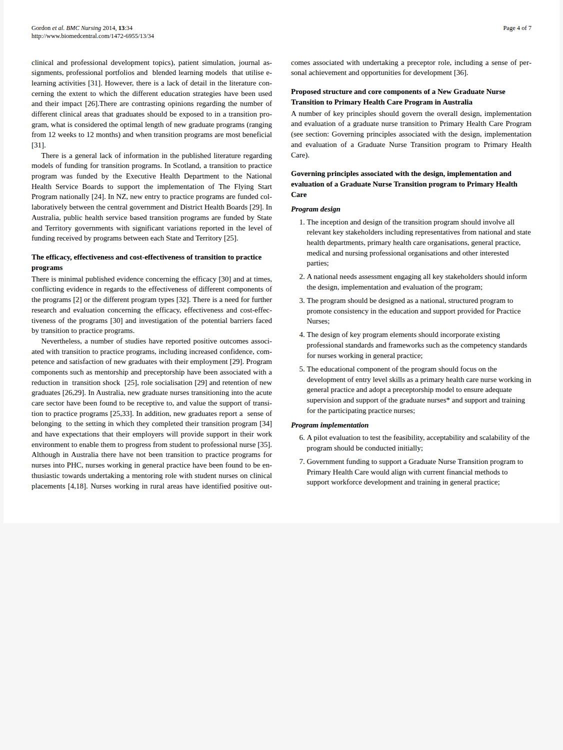Gordon et al. BMC Nursing 2014, 13:34 http://www.biomedcentral.com/1472-6955/13/34
Page 4 of 7
clinical and professional development topics), patient simulation, journal assignments, professional portfolios and blended learning models that utilise e-learning activities [31]. However, there is a lack of detail in the literature concerning the extent to which the different education strategies have been used and their impact [26].There are contrasting opinions regarding the number of different clinical areas that graduates should be exposed to in a transition program, what is considered the optimal length of new graduate programs (ranging from 12 weeks to 12 months) and when transition programs are most beneficial [31].
There is a general lack of information in the published literature regarding models of funding for transition programs. In Scotland, a transition to practice program was funded by the Executive Health Department to the National Health Service Boards to support the implementation of The Flying Start Program nationally [24]. In NZ, new entry to practice programs are funded collaboratively between the central government and District Health Boards [29]. In Australia, public health service based transition programs are funded by State and Territory governments with significant variations reported in the level of funding received by programs between each State and Territory [25].
The efficacy, effectiveness and cost-effectiveness of transition to practice programs
There is minimal published evidence concerning the efficacy [30] and at times, conflicting evidence in regards to the effectiveness of different components of the programs [2] or the different program types [32]. There is a need for further research and evaluation concerning the efficacy, effectiveness and cost-effectiveness of the programs [30] and investigation of the potential barriers faced by transition to practice programs.
Nevertheless, a number of studies have reported positive outcomes associated with transition to practice programs, including increased confidence, competence and satisfaction of new graduates with their employment [29]. Program components such as mentorship and preceptorship have been associated with a reduction in transition shock [25], role socialisation [29] and retention of new graduates [26,29]. In Australia, new graduate nurses transitioning into the acute care sector have been found to be receptive to, and value the support of transition to practice programs [25,33]. In addition, new graduates report a sense of belonging to the setting in which they completed their transition program [34] and have expectations that their employers will provide support in their work environment to enable them to progress from student to professional nurse [35]. Although in Australia there have not been transition to practice programs for nurses into PHC, nurses working in general practice have been found to be enthusiastic towards undertaking a mentoring role with student nurses on clinical placements [4,18]. Nurses working in rural areas have identified positive outcomes associated with undertaking a preceptor role, including a sense of personal achievement and opportunities for development [36].
Proposed structure and core components of a New Graduate Nurse Transition to Primary Health Care Program in Australia
A number of key principles should govern the overall design, implementation and evaluation of a graduate nurse transition to Primary Health Care Program (see section: Governing principles associated with the design, implementation and evaluation of a Graduate Nurse Transition program to Primary Health Care).
Governing principles associated with the design, implementation and evaluation of a Graduate Nurse Transition program to Primary Health Care
Program design
The inception and design of the transition program should involve all relevant key stakeholders including representatives from national and state health departments, primary health care organisations, general practice, medical and nursing professional organisations and other interested parties;
A national needs assessment engaging all key stakeholders should inform the design, implementation and evaluation of the program;
The program should be designed as a national, structured program to promote consistency in the education and support provided for Practice Nurses;
The design of key program elements should incorporate existing professional standards and frameworks such as the competency standards for nurses working in general practice;
The educational component of the program should focus on the development of entry level skills as a primary health care nurse working in general practice and adopt a preceptorship model to ensure adequate supervision and support of the graduate nurses* and support and training for the participating practice nurses;
Program implementation
A pilot evaluation to test the feasibility, acceptability and scalability of the program should be conducted initially;
Government funding to support a Graduate Nurse Transition program to Primary Health Care would align with current financial methods to support workforce development and training in general practice;